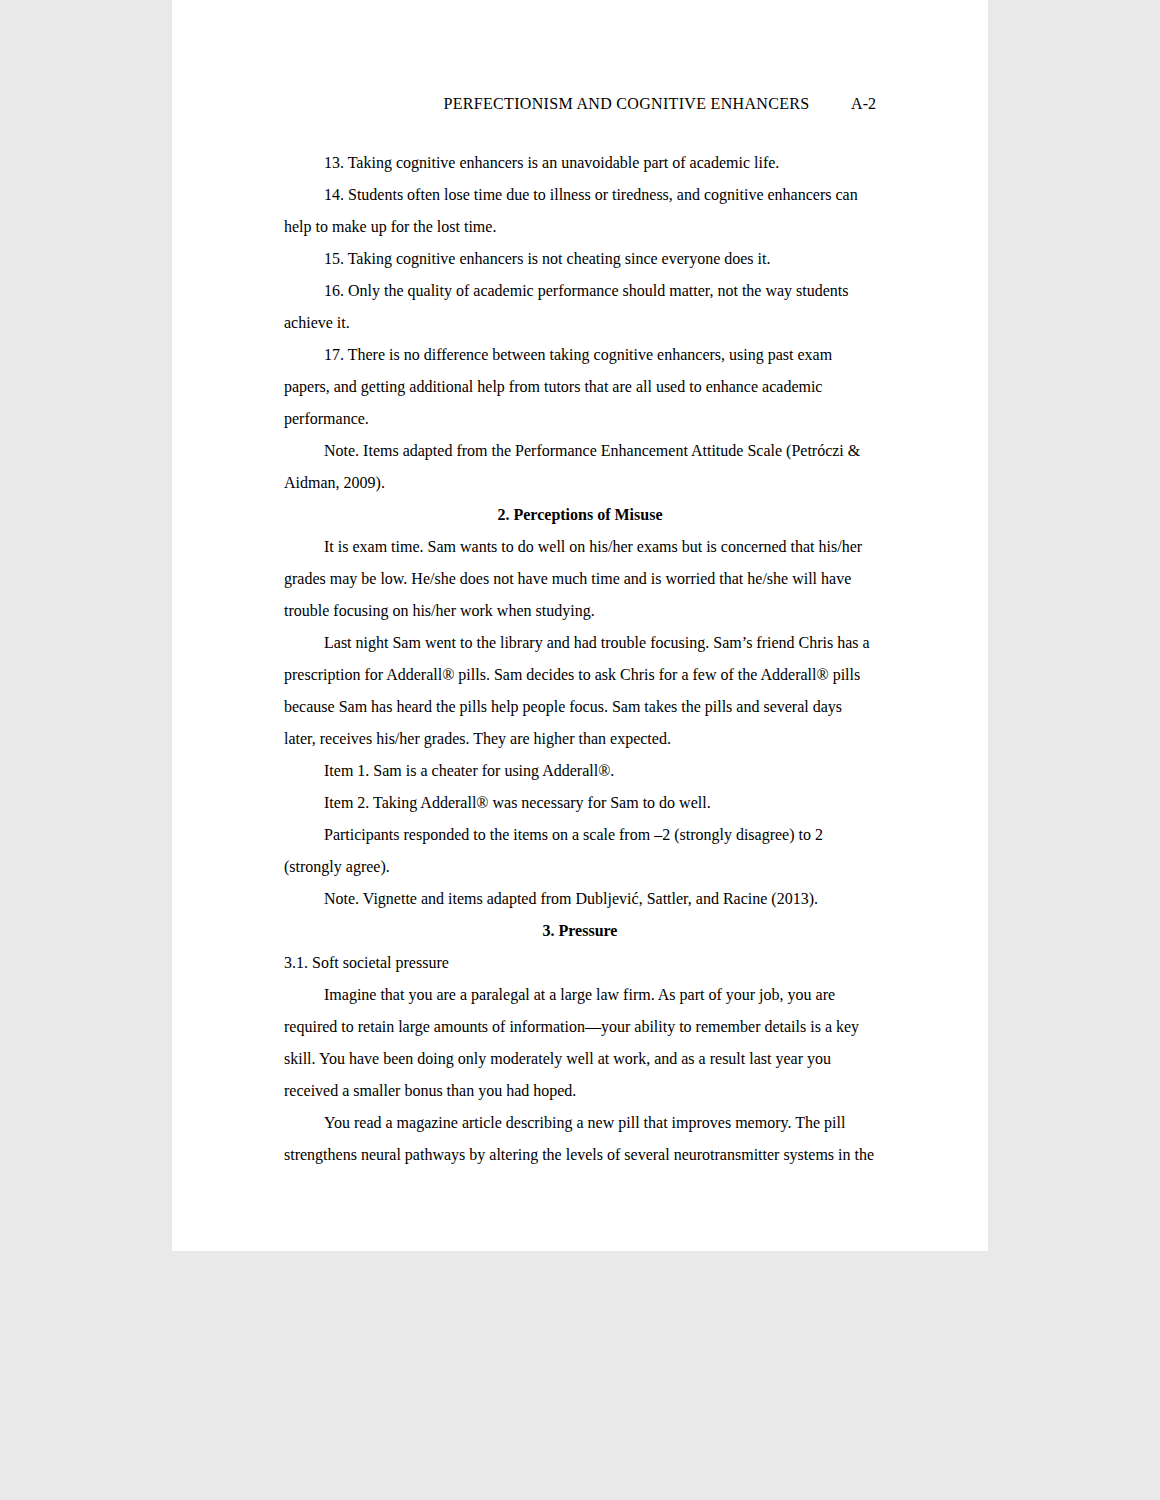PERFECTIONISM AND COGNITIVE ENHANCERS A-2
13. Taking cognitive enhancers is an unavoidable part of academic life.
14. Students often lose time due to illness or tiredness, and cognitive enhancers can help to make up for the lost time.
15. Taking cognitive enhancers is not cheating since everyone does it.
16. Only the quality of academic performance should matter, not the way students achieve it.
17. There is no difference between taking cognitive enhancers, using past exam papers, and getting additional help from tutors that are all used to enhance academic performance.
Note. Items adapted from the Performance Enhancement Attitude Scale (Petróczi & Aidman, 2009).
2. Perceptions of Misuse
It is exam time. Sam wants to do well on his/her exams but is concerned that his/her grades may be low. He/she does not have much time and is worried that he/she will have trouble focusing on his/her work when studying.
Last night Sam went to the library and had trouble focusing. Sam’s friend Chris has a prescription for Adderall® pills. Sam decides to ask Chris for a few of the Adderall® pills because Sam has heard the pills help people focus. Sam takes the pills and several days later, receives his/her grades. They are higher than expected.
Item 1. Sam is a cheater for using Adderall®.
Item 2. Taking Adderall® was necessary for Sam to do well.
Participants responded to the items on a scale from –2 (strongly disagree) to 2 (strongly agree).
Note. Vignette and items adapted from Dubljević, Sattler, and Racine (2013).
3. Pressure
3.1. Soft societal pressure
Imagine that you are a paralegal at a large law firm. As part of your job, you are required to retain large amounts of information—your ability to remember details is a key skill. You have been doing only moderately well at work, and as a result last year you received a smaller bonus than you had hoped.
You read a magazine article describing a new pill that improves memory. The pill strengthens neural pathways by altering the levels of several neurotransmitter systems in the